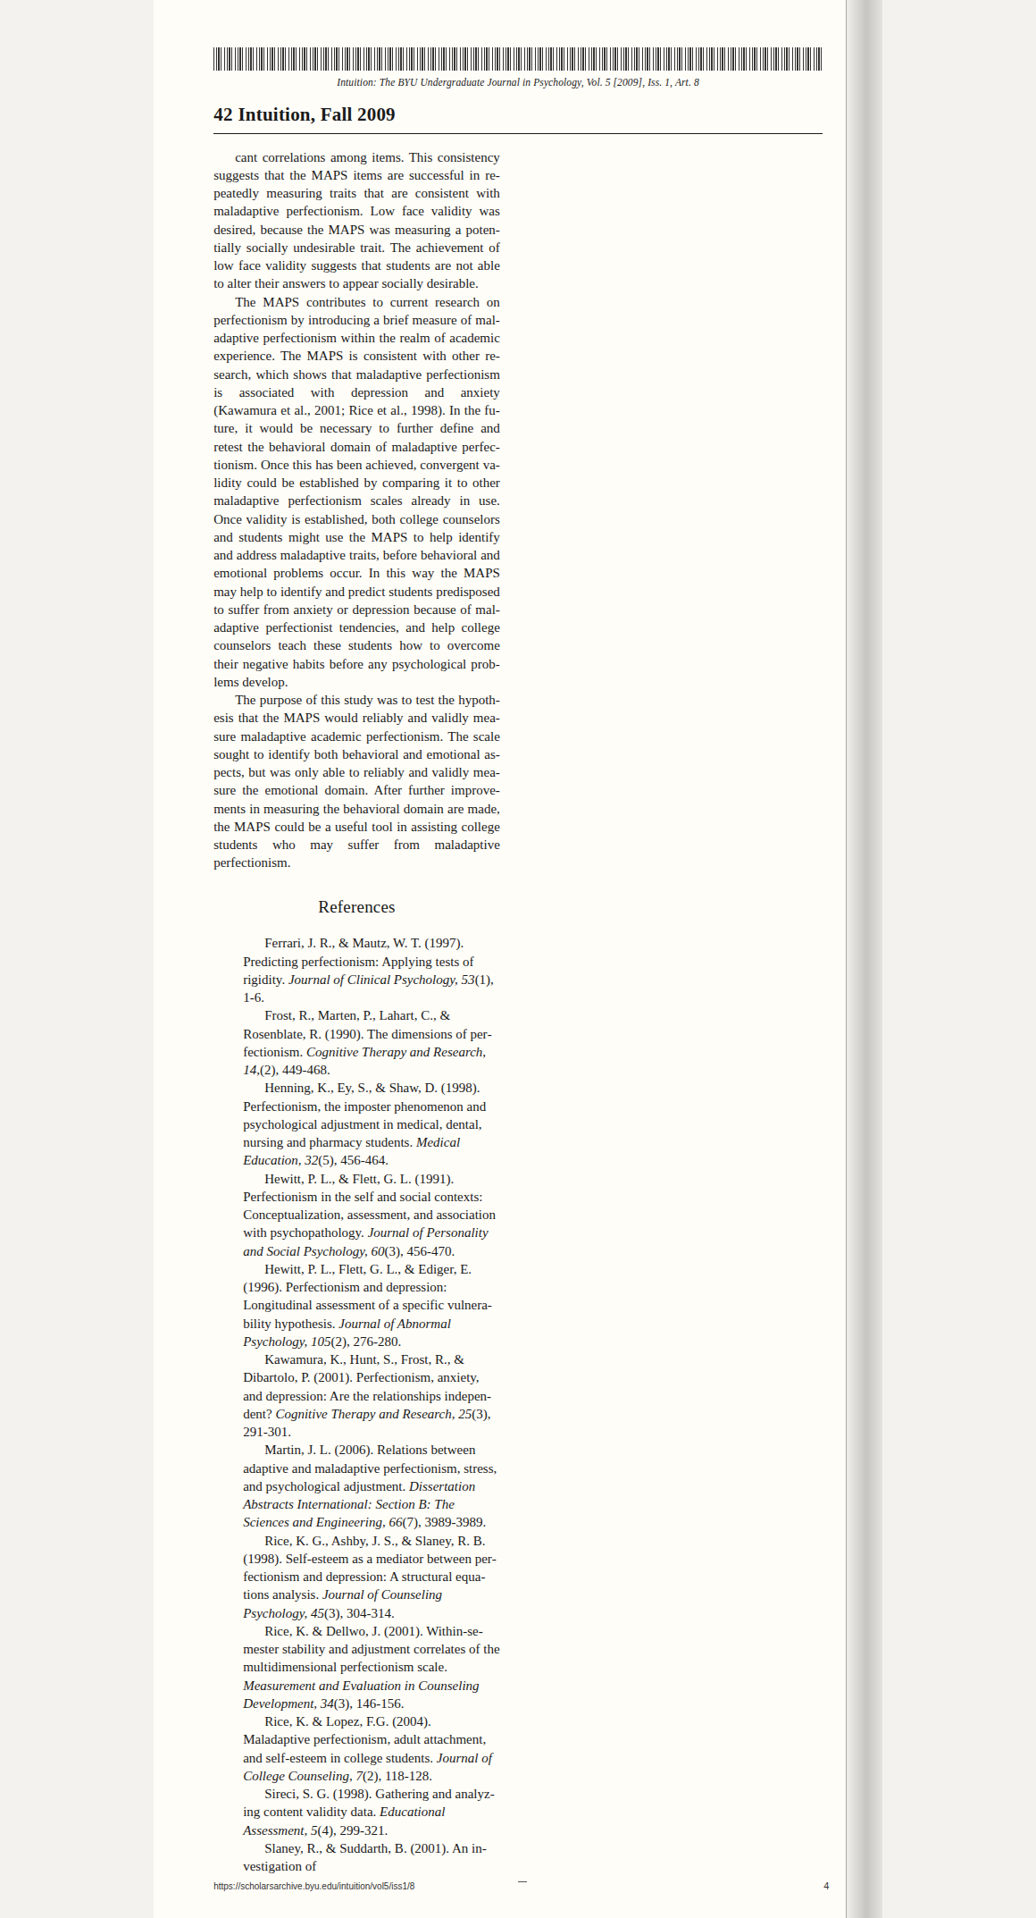Intuition: The BYU Undergraduate Journal in Psychology, Vol. 5 [2009], Iss. 1, Art. 8
42 Intuition, Fall 2009
cant correlations among items. This consistency suggests that the MAPS items are successful in repeatedly measuring traits that are consistent with maladaptive perfectionism. Low face validity was desired, because the MAPS was measuring a potentially socially undesirable trait. The achievement of low face validity suggests that students are not able to alter their answers to appear socially desirable.
The MAPS contributes to current research on perfectionism by introducing a brief measure of maladaptive perfectionism within the realm of academic experience. The MAPS is consistent with other research, which shows that maladaptive perfectionism is associated with depression and anxiety (Kawamura et al., 2001; Rice et al., 1998). In the future, it would be necessary to further define and retest the behavioral domain of maladaptive perfectionism. Once this has been achieved, convergent validity could be established by comparing it to other maladaptive perfectionism scales already in use. Once validity is established, both college counselors and students might use the MAPS to help identify and address maladaptive traits, before behavioral and emotional problems occur. In this way the MAPS may help to identify and predict students predisposed to suffer from anxiety or depression because of maladaptive perfectionist tendencies, and help college counselors teach these students how to overcome their negative habits before any psychological problems develop.
The purpose of this study was to test the hypothesis that the MAPS would reliably and validly measure maladaptive academic perfectionism. The scale sought to identify both behavioral and emotional aspects, but was only able to reliably and validly measure the emotional domain. After further improvements in measuring the behavioral domain are made, the MAPS could be a useful tool in assisting college students who may suffer from maladaptive perfectionism.
References
Ferrari, J. R., & Mautz, W. T. (1997). Predicting perfectionism: Applying tests of rigidity. Journal of Clinical Psychology, 53(1), 1-6.
Frost, R., Marten, P., Lahart, C., & Rosenblate, R. (1990). The dimensions of perfectionism. Cognitive Therapy and Research, 14,(2), 449-468.
Henning, K., Ey, S., & Shaw, D. (1998). Perfectionism, the imposter phenomenon and psychological adjustment in medical, dental, nursing and pharmacy students. Medical Education, 32(5), 456-464.
Hewitt, P. L., & Flett, G. L. (1991). Perfectionism in the self and social contexts: Conceptualization, assessment, and association with psychopathology. Journal of Personality and Social Psychology, 60(3), 456-470.
Hewitt, P. L., Flett, G. L., & Ediger, E. (1996). Perfectionism and depression: Longitudinal assessment of a specific vulnerability hypothesis. Journal of Abnormal Psychology, 105(2), 276-280.
Kawamura, K., Hunt, S., Frost, R., & Dibartolo, P. (2001). Perfectionism, anxiety, and depression: Are the relationships independent? Cognitive Therapy and Research, 25(3), 291-301.
Martin, J. L. (2006). Relations between adaptive and maladaptive perfectionism, stress, and psychological adjustment. Dissertation Abstracts International: Section B: The Sciences and Engineering, 66(7), 3989-3989.
Rice, K. G., Ashby, J. S., & Slaney, R. B. (1998). Self-esteem as a mediator between perfectionism and depression: A structural equations analysis. Journal of Counseling Psychology, 45(3), 304-314.
Rice, K. & Dellwo, J. (2001). Within-semester stability and adjustment correlates of the multidimensional perfectionism scale. Measurement and Evaluation in Counseling Development, 34(3), 146-156.
Rice, K. & Lopez, F.G. (2004). Maladaptive perfectionism, adult attachment, and self-esteem in college students. Journal of College Counseling, 7(2), 118-128.
Sireci, S. G. (1998). Gathering and analyzing content validity data. Educational Assessment, 5(4), 299-321.
Slaney, R., & Suddarth, B. (2001). An investigation of
https://scholarsarchive.byu.edu/intuition/vol5/iss1/8
4